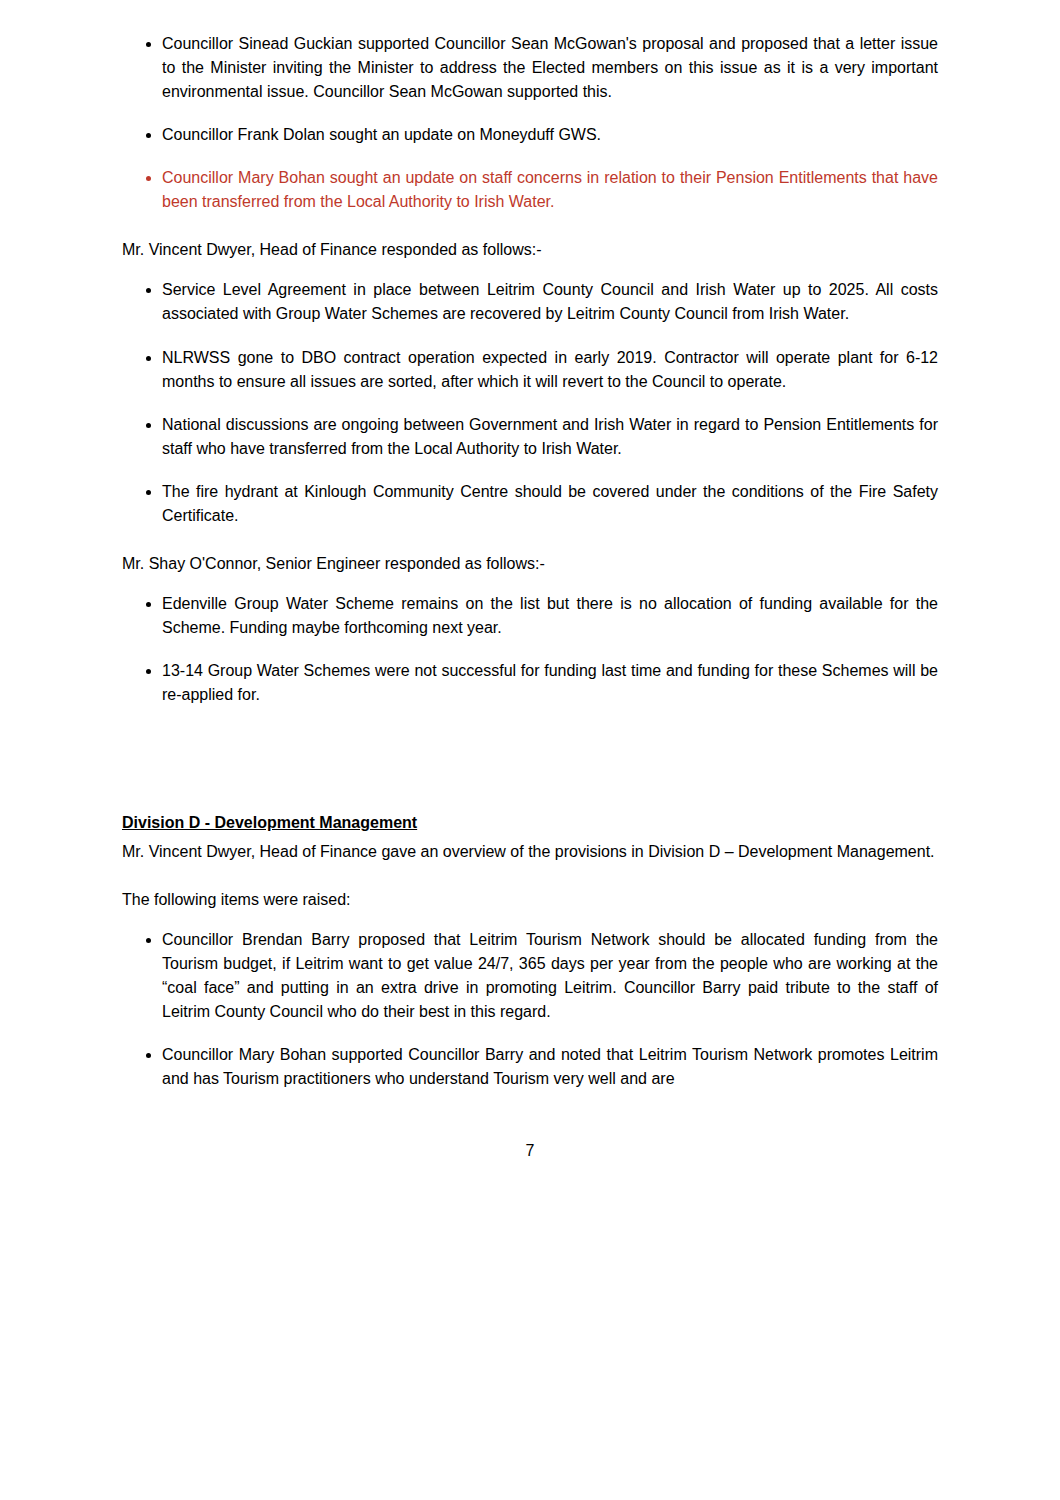Councillor Sinead Guckian supported Councillor Sean McGowan's proposal and proposed that a letter issue to the Minister inviting the Minister to address the Elected members on this issue as it is a very important environmental issue. Councillor Sean McGowan supported this.
Councillor Frank Dolan sought an update on Moneyduff GWS.
Councillor Mary Bohan sought an update on staff concerns in relation to their Pension Entitlements that have been transferred from the Local Authority to Irish Water.
Mr. Vincent Dwyer, Head of Finance responded as follows:-
Service Level Agreement in place between Leitrim County Council and Irish Water up to 2025. All costs associated with Group Water Schemes are recovered by Leitrim County Council from Irish Water.
NLRWSS gone to DBO contract operation expected in early 2019. Contractor will operate plant for 6-12 months to ensure all issues are sorted, after which it will revert to the Council to operate.
National discussions are ongoing between Government and Irish Water in regard to Pension Entitlements for staff who have transferred from the Local Authority to Irish Water.
The fire hydrant at Kinlough Community Centre should be covered under the conditions of the Fire Safety Certificate.
Mr. Shay O'Connor, Senior Engineer responded as follows:-
Edenville Group Water Scheme remains on the list but there is no allocation of funding available for the Scheme. Funding maybe forthcoming next year.
13-14 Group Water Schemes were not successful for funding last time and funding for these Schemes will be re-applied for.
Division D - Development Management
Mr. Vincent Dwyer, Head of Finance gave an overview of the provisions in Division D – Development Management.
The following items were raised:
Councillor Brendan Barry proposed that Leitrim Tourism Network should be allocated funding from the Tourism budget, if Leitrim want to get value 24/7, 365 days per year from the people who are working at the “coal face” and putting in an extra drive in promoting Leitrim. Councillor Barry paid tribute to the staff of Leitrim County Council who do their best in this regard.
Councillor Mary Bohan supported Councillor Barry and noted that Leitrim Tourism Network promotes Leitrim and has Tourism practitioners who understand Tourism very well and are
7